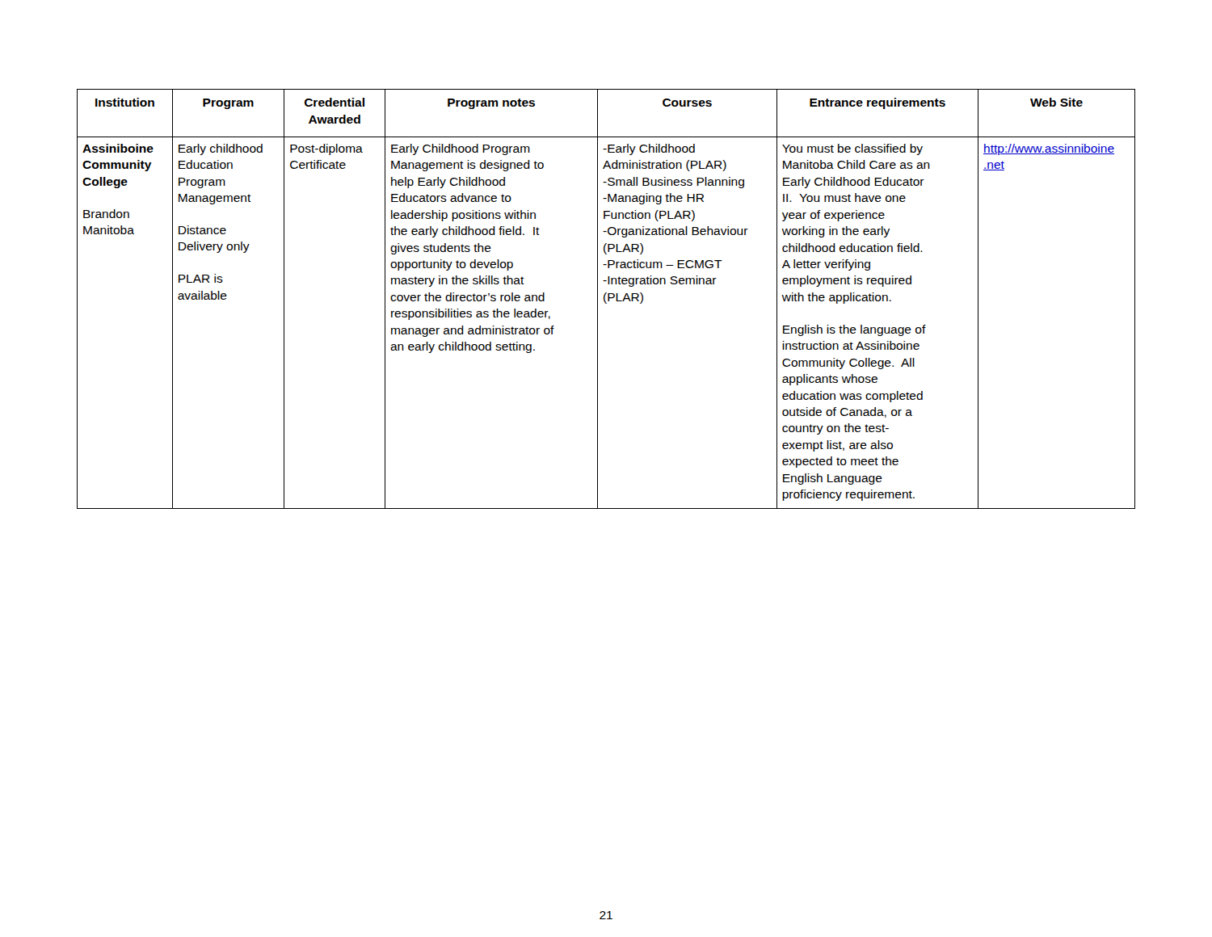| Institution | Program | Credential Awarded | Program notes | Courses | Entrance requirements | Web Site |
| --- | --- | --- | --- | --- | --- | --- |
| Assiniboine Community College Brandon Manitoba | Early childhood Education Program Management Distance Delivery only PLAR is available | Post-diploma Certificate | Early Childhood Program Management is designed to help Early Childhood Educators advance to leadership positions within the early childhood field. It gives students the opportunity to develop mastery in the skills that cover the director’s role and responsibilities as the leader, manager and administrator of an early childhood setting. | -Early Childhood Administration (PLAR) -Small Business Planning -Managing the HR Function (PLAR) -Organizational Behaviour (PLAR) -Practicum – ECMGT -Integration Seminar (PLAR) | You must be classified by Manitoba Child Care as an Early Childhood Educator II. You must have one year of experience working in the early childhood education field. A letter verifying employment is required with the application. English is the language of instruction at Assiniboine Community College. All applicants whose education was completed outside of Canada, or a country on the test- exempt list, are also expected to meet the English Language proficiency requirement. | http://www.assinniboine .net |
21